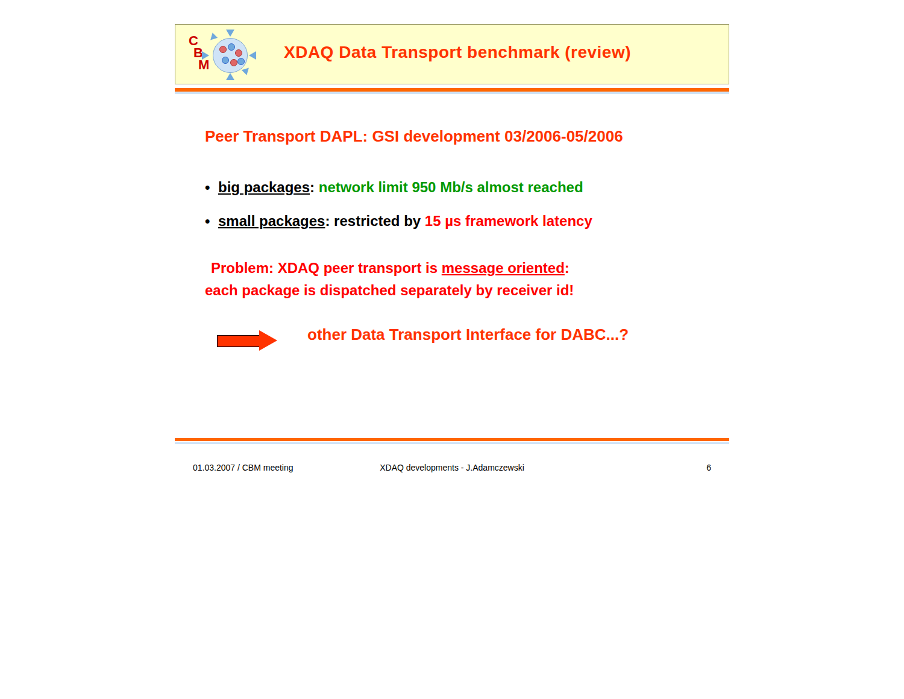C B M
XDAQ Data Transport benchmark (review)
Peer Transport DAPL: GSI development 03/2006-05/2006
big packages: network limit 950 Mb/s almost reached
small packages: restricted by 15 µs framework latency
Problem: XDAQ peer transport is message oriented:
each package is dispatched separately by receiver id!
other Data Transport Interface for DABC...?
01.03.2007 / CBM meeting XDAQ developments - J.Adamczewski 6